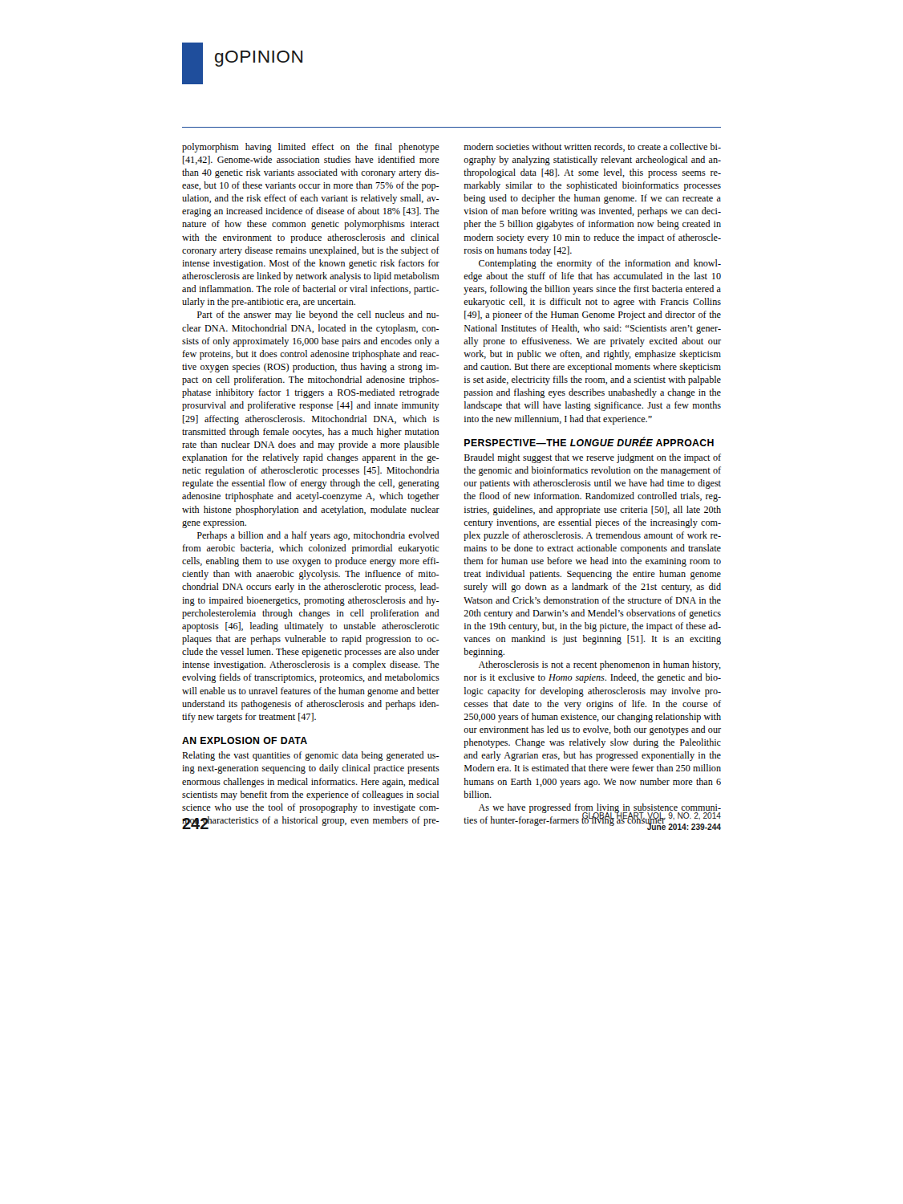gOPINION
polymorphism having limited effect on the final phenotype [41,42]. Genome-wide association studies have identified more than 40 genetic risk variants associated with coronary artery disease, but 10 of these variants occur in more than 75% of the population, and the risk effect of each variant is relatively small, averaging an increased incidence of disease of about 18% [43]. The nature of how these common genetic polymorphisms interact with the environment to produce atherosclerosis and clinical coronary artery disease remains unexplained, but is the subject of intense investigation. Most of the known genetic risk factors for atherosclerosis are linked by network analysis to lipid metabolism and inflammation. The role of bacterial or viral infections, particularly in the pre-antibiotic era, are uncertain.
Part of the answer may lie beyond the cell nucleus and nuclear DNA. Mitochondrial DNA, located in the cytoplasm, consists of only approximately 16,000 base pairs and encodes only a few proteins, but it does control adenosine triphosphate and reactive oxygen species (ROS) production, thus having a strong impact on cell proliferation. The mitochondrial adenosine triphosphatase inhibitory factor 1 triggers a ROS-mediated retrograde prosurvival and proliferative response [44] and innate immunity [29] affecting atherosclerosis. Mitochondrial DNA, which is transmitted through female oocytes, has a much higher mutation rate than nuclear DNA does and may provide a more plausible explanation for the relatively rapid changes apparent in the genetic regulation of atherosclerotic processes [45]. Mitochondria regulate the essential flow of energy through the cell, generating adenosine triphosphate and acetyl-coenzyme A, which together with histone phosphorylation and acetylation, modulate nuclear gene expression.
Perhaps a billion and a half years ago, mitochondria evolved from aerobic bacteria, which colonized primordial eukaryotic cells, enabling them to use oxygen to produce energy more efficiently than with anaerobic glycolysis. The influence of mitochondrial DNA occurs early in the atherosclerotic process, leading to impaired bioenergetics, promoting atherosclerosis and hypercholesterolemia through changes in cell proliferation and apoptosis [46], leading ultimately to unstable atherosclerotic plaques that are perhaps vulnerable to rapid progression to occlude the vessel lumen. These epigenetic processes are also under intense investigation. Atherosclerosis is a complex disease. The evolving fields of transcriptomics, proteomics, and metabolomics will enable us to unravel features of the human genome and better understand its pathogenesis of atherosclerosis and perhaps identify new targets for treatment [47].
AN EXPLOSION OF DATA
Relating the vast quantities of genomic data being generated using next-generation sequencing to daily clinical practice presents enormous challenges in medical informatics. Here again, medical scientists may benefit from the experience of colleagues in social science who use the tool of prosopography to investigate common characteristics of a historical group, even members of pre-modern societies without written records, to create a collective biography by analyzing statistically relevant archeological and anthropological data [48]. At some level, this process seems remarkably similar to the sophisticated bioinformatics processes being used to decipher the human genome. If we can recreate a vision of man before writing was invented, perhaps we can decipher the 5 billion gigabytes of information now being created in modern society every 10 min to reduce the impact of atherosclerosis on humans today [42].
Contemplating the enormity of the information and knowledge about the stuff of life that has accumulated in the last 10 years, following the billion years since the first bacteria entered a eukaryotic cell, it is difficult not to agree with Francis Collins [49], a pioneer of the Human Genome Project and director of the National Institutes of Health, who said: “Scientists aren’t generally prone to effusiveness. We are privately excited about our work, but in public we often, and rightly, emphasize skepticism and caution. But there are exceptional moments where skepticism is set aside, electricity fills the room, and a scientist with palpable passion and flashing eyes describes unabashedly a change in the landscape that will have lasting significance. Just a few months into the new millennium, I had that experience.”
PERSPECTIVE—THE LONGUE DURÉE APPROACH
Braudel might suggest that we reserve judgment on the impact of the genomic and bioinformatics revolution on the management of our patients with atherosclerosis until we have had time to digest the flood of new information. Randomized controlled trials, registries, guidelines, and appropriate use criteria [50], all late 20th century inventions, are essential pieces of the increasingly complex puzzle of atherosclerosis. A tremendous amount of work remains to be done to extract actionable components and translate them for human use before we head into the examining room to treat individual patients. Sequencing the entire human genome surely will go down as a landmark of the 21st century, as did Watson and Crick’s demonstration of the structure of DNA in the 20th century and Darwin’s and Mendel’s observations of genetics in the 19th century, but, in the big picture, the impact of these advances on mankind is just beginning [51]. It is an exciting beginning.
Atherosclerosis is not a recent phenomenon in human history, nor is it exclusive to Homo sapiens. Indeed, the genetic and biologic capacity for developing atherosclerosis may involve processes that date to the very origins of life. In the course of 250,000 years of human existence, our changing relationship with our environment has led us to evolve, both our genotypes and our phenotypes. Change was relatively slow during the Paleolithic and early Agrarian eras, but has progressed exponentially in the Modern era. It is estimated that there were fewer than 250 million humans on Earth 1,000 years ago. We now number more than 6 billion.
As we have progressed from living in subsistence communities of hunter-forager-farmers to living as consumer
242
GLOBAL HEART, VOL. 9, NO. 2, 2014
June 2014: 239-244